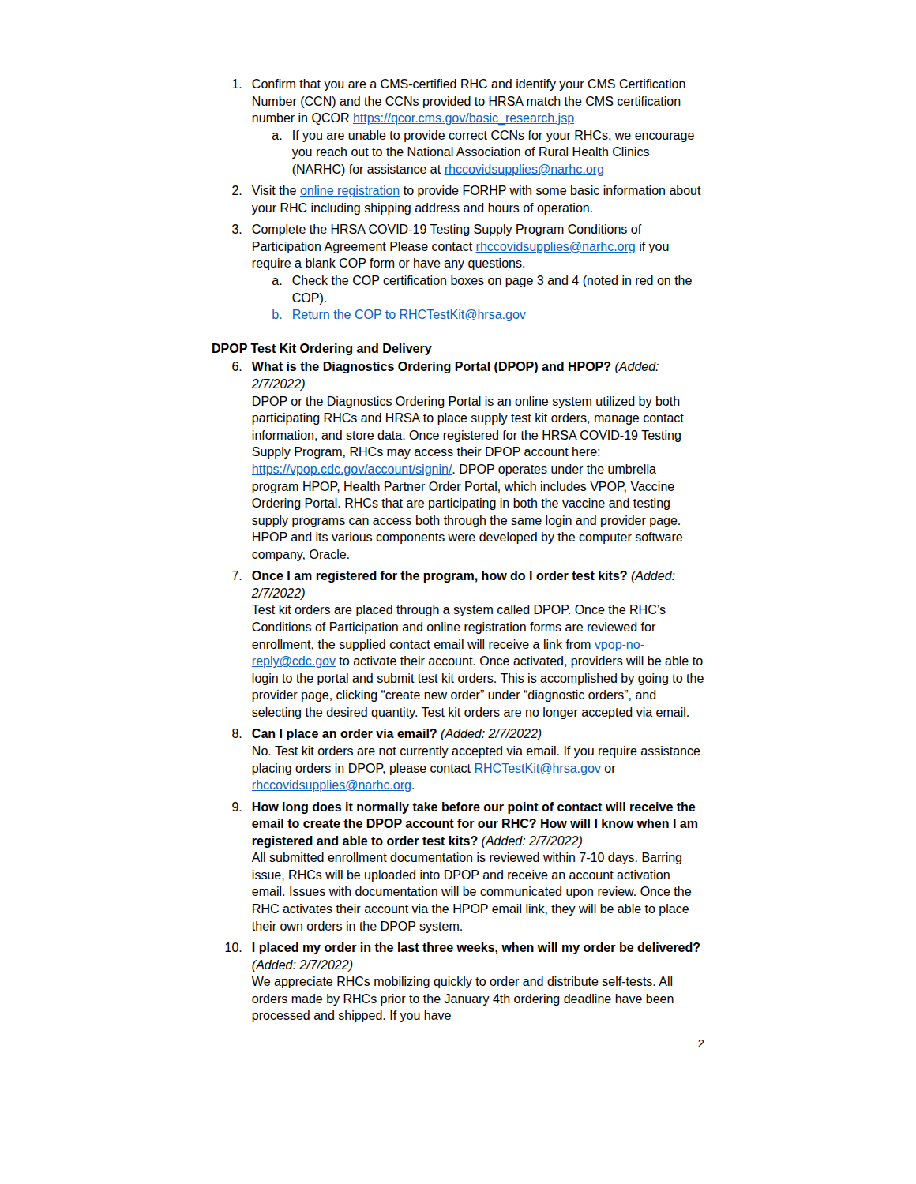Confirm that you are a CMS-certified RHC and identify your CMS Certification Number (CCN) and the CCNs provided to HRSA match the CMS certification number in QCOR https://qcor.cms.gov/basic_research.jsp
If you are unable to provide correct CCNs for your RHCs, we encourage you reach out to the National Association of Rural Health Clinics (NARHC) for assistance at rhccovidsupplies@narhc.org
Visit the online registration to provide FORHP with some basic information about your RHC including shipping address and hours of operation.
Complete the HRSA COVID-19 Testing Supply Program Conditions of Participation Agreement Please contact rhccovidsupplies@narhc.org if you require a blank COP form or have any questions.
Check the COP certification boxes on page 3 and 4 (noted in red on the COP).
Return the COP to RHCTestKit@hrsa.gov
DPOP Test Kit Ordering and Delivery
What is the Diagnostics Ordering Portal (DPOP) and HPOP? (Added: 2/7/2022)
DPOP or the Diagnostics Ordering Portal is an online system utilized by both participating RHCs and HRSA to place supply test kit orders, manage contact information, and store data. Once registered for the HRSA COVID-19 Testing Supply Program, RHCs may access their DPOP account here: https://vpop.cdc.gov/account/signin/. DPOP operates under the umbrella program HPOP, Health Partner Order Portal, which includes VPOP, Vaccine Ordering Portal. RHCs that are participating in both the vaccine and testing supply programs can access both through the same login and provider page. HPOP and its various components were developed by the computer software company, Oracle.
Once I am registered for the program, how do I order test kits? (Added: 2/7/2022)
Test kit orders are placed through a system called DPOP. Once the RHC’s Conditions of Participation and online registration forms are reviewed for enrollment, the supplied contact email will receive a link from vpop-no-reply@cdc.gov to activate their account. Once activated, providers will be able to login to the portal and submit test kit orders. This is accomplished by going to the provider page, clicking “create new order” under “diagnostic orders”, and selecting the desired quantity. Test kit orders are no longer accepted via email.
Can I place an order via email? (Added: 2/7/2022)
No. Test kit orders are not currently accepted via email. If you require assistance placing orders in DPOP, please contact RHCTestKit@hrsa.gov or rhccovidsupplies@narhc.org.
How long does it normally take before our point of contact will receive the email to create the DPOP account for our RHC? How will I know when I am registered and able to order test kits? (Added: 2/7/2022)
All submitted enrollment documentation is reviewed within 7-10 days. Barring issue, RHCs will be uploaded into DPOP and receive an account activation email. Issues with documentation will be communicated upon review. Once the RHC activates their account via the HPOP email link, they will be able to place their own orders in the DPOP system.
I placed my order in the last three weeks, when will my order be delivered? (Added: 2/7/2022)
We appreciate RHCs mobilizing quickly to order and distribute self-tests. All orders made by RHCs prior to the January 4th ordering deadline have been processed and shipped. If you have
2